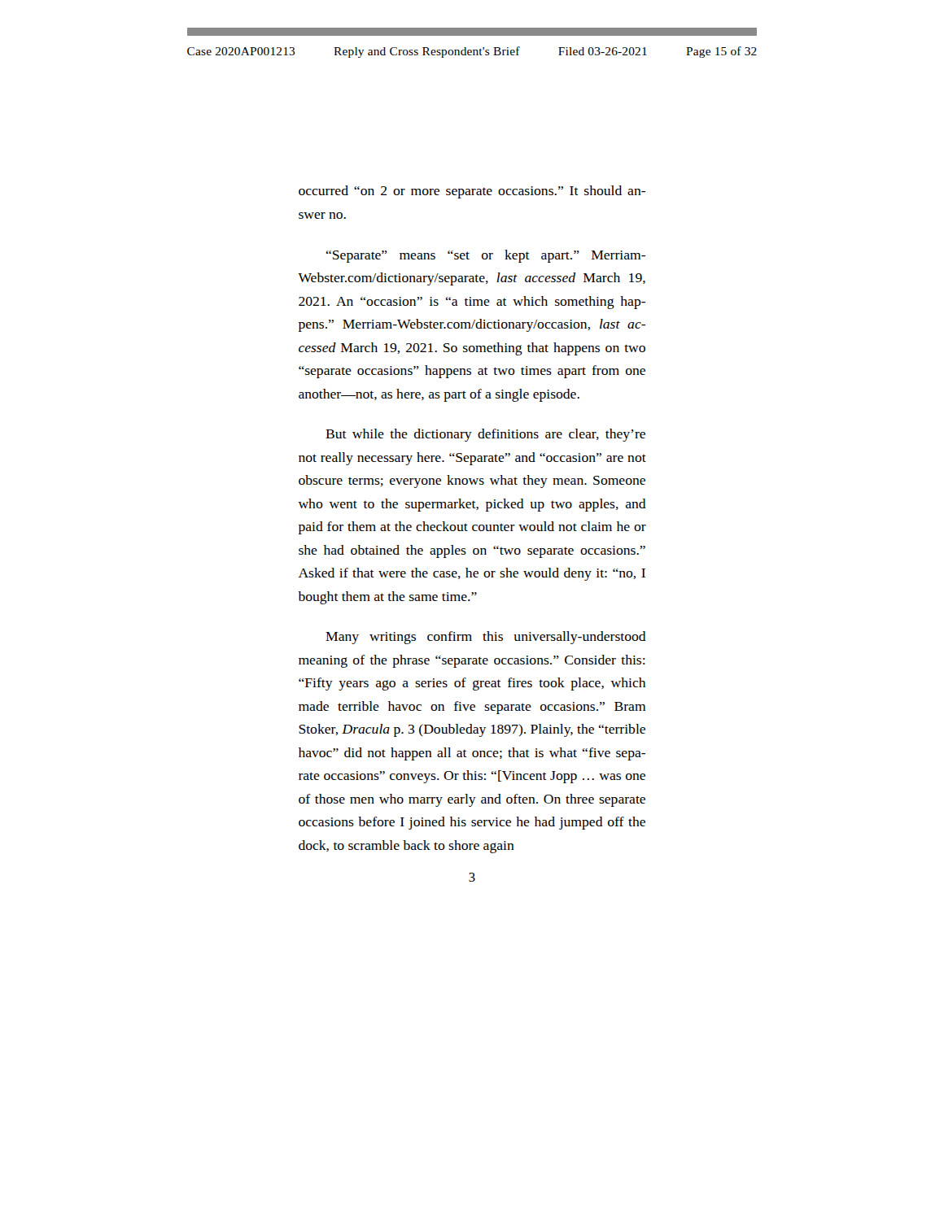Case 2020AP001213 Reply and Cross Respondent's Brief Filed 03-26-2021 Page 15 of 32
occurred “on 2 or more separate occasions.” It should answer no.
“Separate” means “set or kept apart.” Merriam-Webster.com/dictionary/separate, last accessed March 19, 2021. An “occasion” is “a time at which something happens.” Merriam-Webster.com/dictionary/occasion, last accessed March 19, 2021. So something that happens on two “separate occasions” happens at two times apart from one another—not, as here, as part of a single episode.
But while the dictionary definitions are clear, they’re not really necessary here. “Separate” and “occasion” are not obscure terms; everyone knows what they mean. Someone who went to the supermarket, picked up two apples, and paid for them at the checkout counter would not claim he or she had obtained the apples on “two separate occasions.” Asked if that were the case, he or she would deny it: “no, I bought them at the same time.”
Many writings confirm this universally-understood meaning of the phrase “separate occasions.” Consider this: “Fifty years ago a series of great fires took place, which made terrible havoc on five separate occasions.” Bram Stoker, Dracula p. 3 (Doubleday 1897). Plainly, the “terrible havoc” did not happen all at once; that is what “five separate occasions” conveys. Or this: “[Vincent Jopp … was one of those men who marry early and often. On three separate occasions before I joined his service he had jumped off the dock, to scramble back to shore again
3